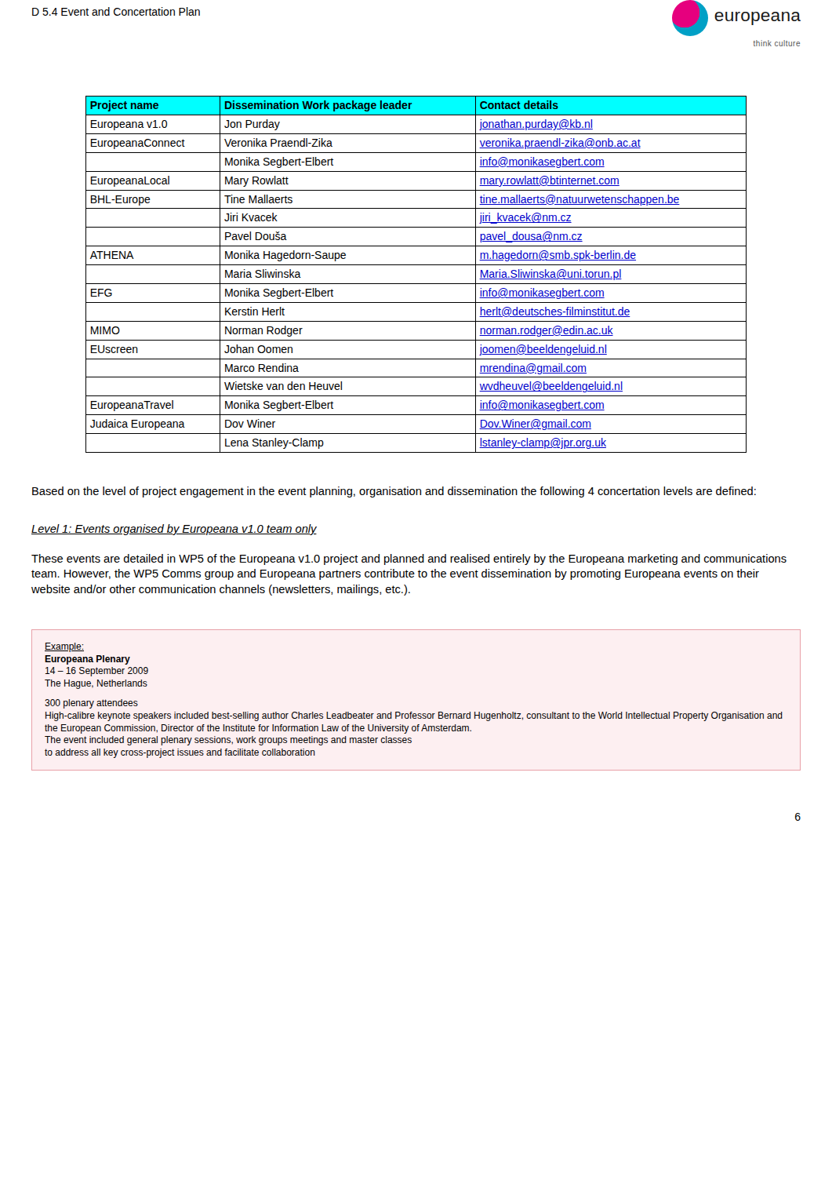D 5.4 Event and Concertation Plan
europeana
think culture
| Project name | Dissemination Work package leader | Contact details |
| --- | --- | --- |
| Europeana v1.0 | Jon Purday | jonathan.purday@kb.nl |
| EuropeanaConnect | Veronika Praendl-Zika | veronika.praendl-zika@onb.ac.at |
| | Monika Segbert-Elbert | info@monikasegbert.com |
| EuropeanaLocal | Mary Rowlatt | mary.rowlatt@btinternet.com |
| BHL-Europe | Tine Mallaerts | tine.mallaerts@natuurwetenschappen.be |
| | Jiri Kvacek | jiri_kvacek@nm.cz |
| | Pavel Douša | pavel_dousa@nm.cz |
| ATHENA | Monika Hagedorn-Saupe | m.hagedorn@smb.spk-berlin.de |
| | Maria Sliwinska | Maria.Sliwinska@uni.torun.pl |
| EFG | Monika Segbert-Elbert | info@monikasegbert.com |
| | Kerstin Herlt | herlt@deutsches-filminstitut.de |
| MIMO | Norman Rodger | norman.rodger@edin.ac.uk |
| EUscreen | Johan Oomen | joomen@beeldengeluid.nl |
| | Marco Rendina | mrendina@gmail.com |
| | Wietske van den Heuvel | wvdheuvel@beeldengeluid.nl |
| EuropeanaTravel | Monika Segbert-Elbert | info@monikasegbert.com |
| Judaica Europeana | Dov Winer | Dov.Winer@gmail.com |
| | Lena Stanley-Clamp | lstanley-clamp@jpr.org.uk |
Based on the level of project engagement in the event planning, organisation and dissemination the following 4 concertation levels are defined:
Level 1: Events organised by Europeana v1.0 team only
These events are detailed in WP5 of the Europeana v1.0 project and planned and realised entirely by the Europeana marketing and communications team. However, the WP5 Comms group and Europeana partners contribute to the event dissemination by promoting Europeana events on their website and/or other communication channels (newsletters, mailings, etc.).
Example:
Europeana Plenary
14 – 16 September 2009
The Hague, Netherlands
300 plenary attendees
High-calibre keynote speakers included best-selling author Charles Leadbeater and Professor Bernard Hugenholtz, consultant to the World Intellectual Property Organisation and the European Commission, Director of the Institute for Information Law of the University of Amsterdam.
The event included general plenary sessions, work groups meetings and master classes
to address all key cross-project issues and facilitate collaboration
6